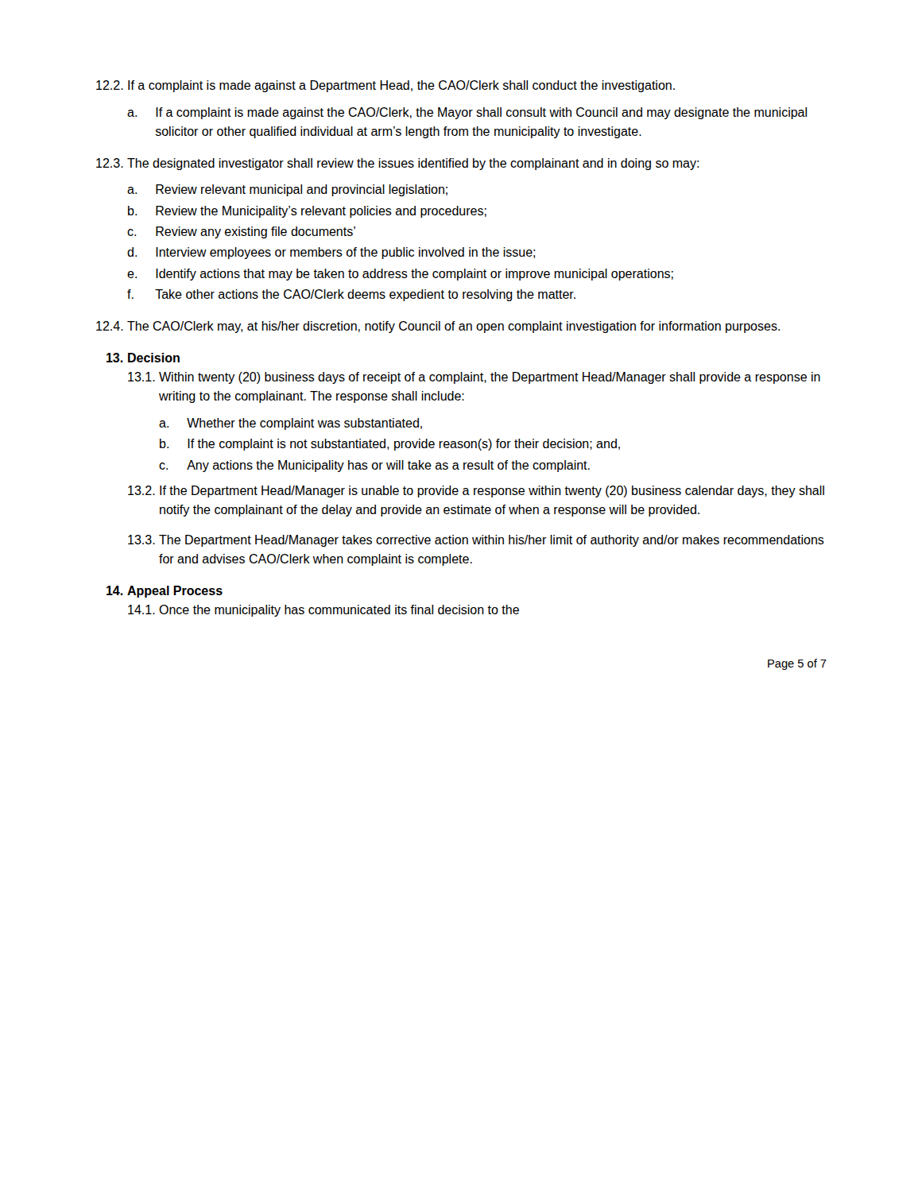12.2. If a complaint is made against a Department Head, the CAO/Clerk shall conduct the investigation.
a. If a complaint is made against the CAO/Clerk, the Mayor shall consult with Council and may designate the municipal solicitor or other qualified individual at arm’s length from the municipality to investigate.
12.3. The designated investigator shall review the issues identified by the complainant and in doing so may:
a. Review relevant municipal and provincial legislation;
b. Review the Municipality’s relevant policies and procedures;
c. Review any existing file documents’
d. Interview employees or members of the public involved in the issue;
e. Identify actions that may be taken to address the complaint or improve municipal operations;
f. Take other actions the CAO/Clerk deems expedient to resolving the matter.
12.4. The CAO/Clerk may, at his/her discretion, notify Council of an open complaint investigation for information purposes.
13. Decision
13.1. Within twenty (20) business days of receipt of a complaint, the Department Head/Manager shall provide a response in writing to the complainant. The response shall include:
a. Whether the complaint was substantiated,
b. If the complaint is not substantiated, provide reason(s) for their decision; and,
c. Any actions the Municipality has or will take as a result of the complaint.
13.2. If the Department Head/Manager is unable to provide a response within twenty (20) business calendar days, they shall notify the complainant of the delay and provide an estimate of when a response will be provided.
13.3. The Department Head/Manager takes corrective action within his/her limit of authority and/or makes recommendations for and advises CAO/Clerk when complaint is complete.
14. Appeal Process
14.1. Once the municipality has communicated its final decision to the
Page 5 of 7